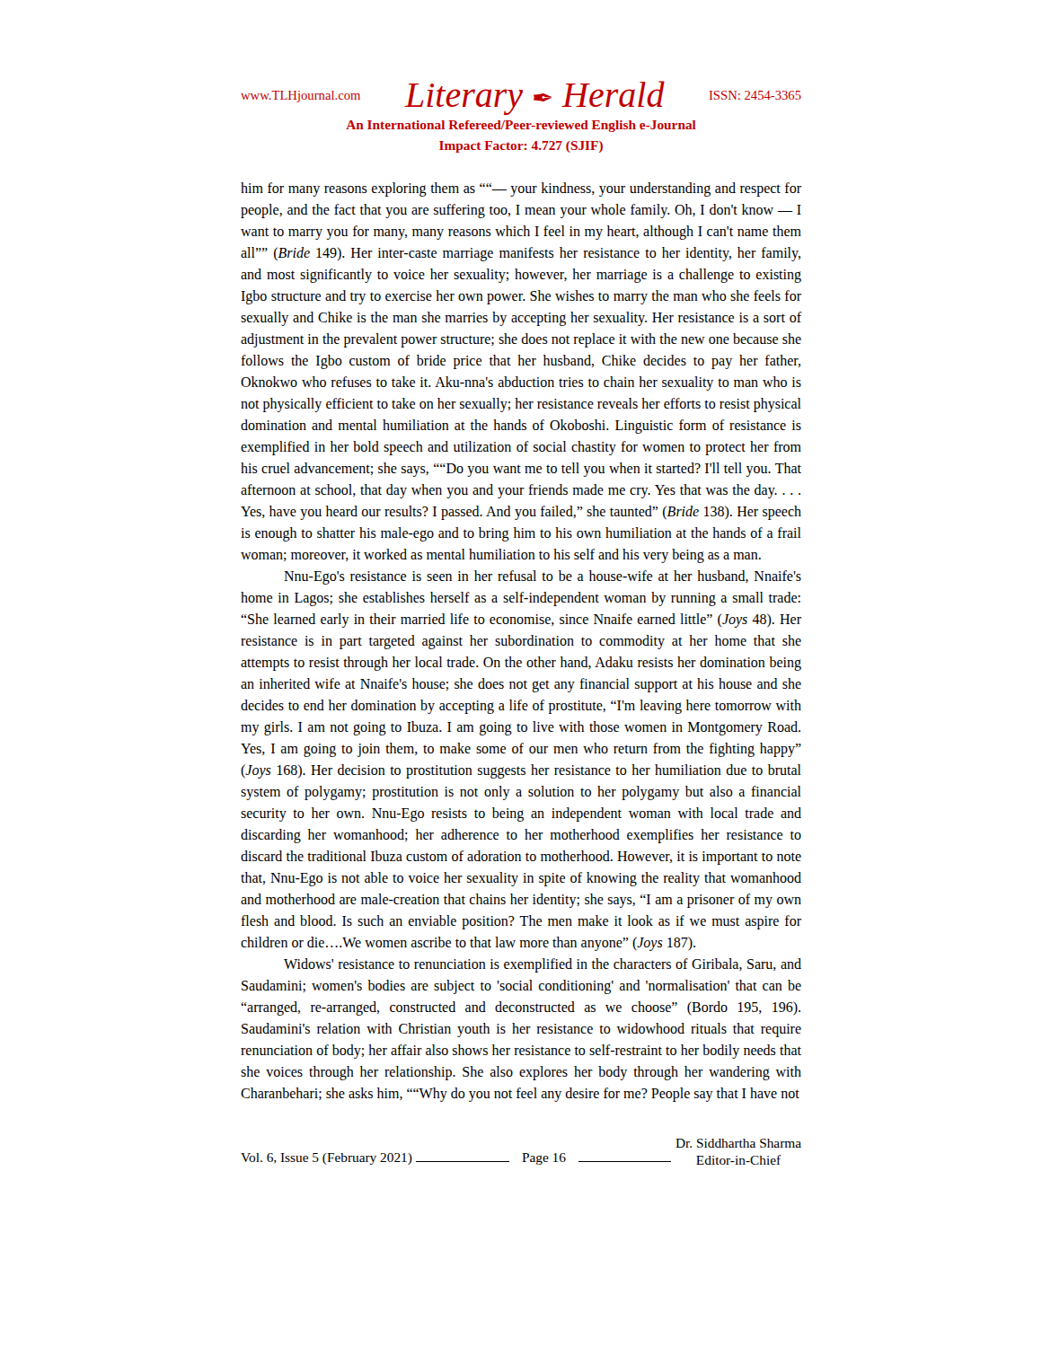www.TLHjournal.com
Literary ✒ Herald
ISSN: 2454-3365
An International Refereed/Peer-reviewed English e-Journal
Impact Factor: 4.727 (SJIF)
him for many reasons exploring them as ““— your kindness, your understanding and respect for people, and the fact that you are suffering too, I mean your whole family. Oh, I don't know — I want to marry you for many, many reasons which I feel in my heart, although I can't name them all”” (Bride 149). Her inter-caste marriage manifests her resistance to her identity, her family, and most significantly to voice her sexuality; however, her marriage is a challenge to existing Igbo structure and try to exercise her own power. She wishes to marry the man who she feels for sexually and Chike is the man she marries by accepting her sexuality. Her resistance is a sort of adjustment in the prevalent power structure; she does not replace it with the new one because she follows the Igbo custom of bride price that her husband, Chike decides to pay her father, Oknokwo who refuses to take it. Aku-nna's abduction tries to chain her sexuality to man who is not physically efficient to take on her sexually; her resistance reveals her efforts to resist physical domination and mental humiliation at the hands of Okoboshi. Linguistic form of resistance is exemplified in her bold speech and utilization of social chastity for women to protect her from his cruel advancement; she says, ““Do you want me to tell you when it started? I'll tell you. That afternoon at school, that day when you and your friends made me cry. Yes that was the day. . . . Yes, have you heard our results? I passed. And you failed,” she taunted” (Bride 138). Her speech is enough to shatter his male-ego and to bring him to his own humiliation at the hands of a frail woman; moreover, it worked as mental humiliation to his self and his very being as a man.
Nnu-Ego's resistance is seen in her refusal to be a house-wife at her husband, Nnaife's home in Lagos; she establishes herself as a self-independent woman by running a small trade: “She learned early in their married life to economise, since Nnaife earned little” (Joys 48). Her resistance is in part targeted against her subordination to commodity at her home that she attempts to resist through her local trade. On the other hand, Adaku resists her domination being an inherited wife at Nnaife's house; she does not get any financial support at his house and she decides to end her domination by accepting a life of prostitute, “I'm leaving here tomorrow with my girls. I am not going to Ibuza. I am going to live with those women in Montgomery Road. Yes, I am going to join them, to make some of our men who return from the fighting happy” (Joys 168). Her decision to prostitution suggests her resistance to her humiliation due to brutal system of polygamy; prostitution is not only a solution to her polygamy but also a financial security to her own. Nnu-Ego resists to being an independent woman with local trade and discarding her womanhood; her adherence to her motherhood exemplifies her resistance to discard the traditional Ibuza custom of adoration to motherhood. However, it is important to note that, Nnu-Ego is not able to voice her sexuality in spite of knowing the reality that womanhood and motherhood are male-creation that chains her identity; she says, “I am a prisoner of my own flesh and blood. Is such an enviable position? The men make it look as if we must aspire for children or die….We women ascribe to that law more than anyone” (Joys 187).
Widows' resistance to renunciation is exemplified in the characters of Giribala, Saru, and Saudamini; women's bodies are subject to 'social conditioning' and 'normalisation' that can be “arranged, re-arranged, constructed and deconstructed as we choose” (Bordo 195, 196). Saudamini's relation with Christian youth is her resistance to widowhood rituals that require renunciation of body; her affair also shows her resistance to self-restraint to her bodily needs that she voices through her relationship. She also explores her body through her wandering with Charanbehari; she asks him, ““Why do you not feel any desire for me? People say that I have not
Vol. 6, Issue 5 (February 2021)
Page 16
Dr. Siddhartha Sharma
Editor-in-Chief